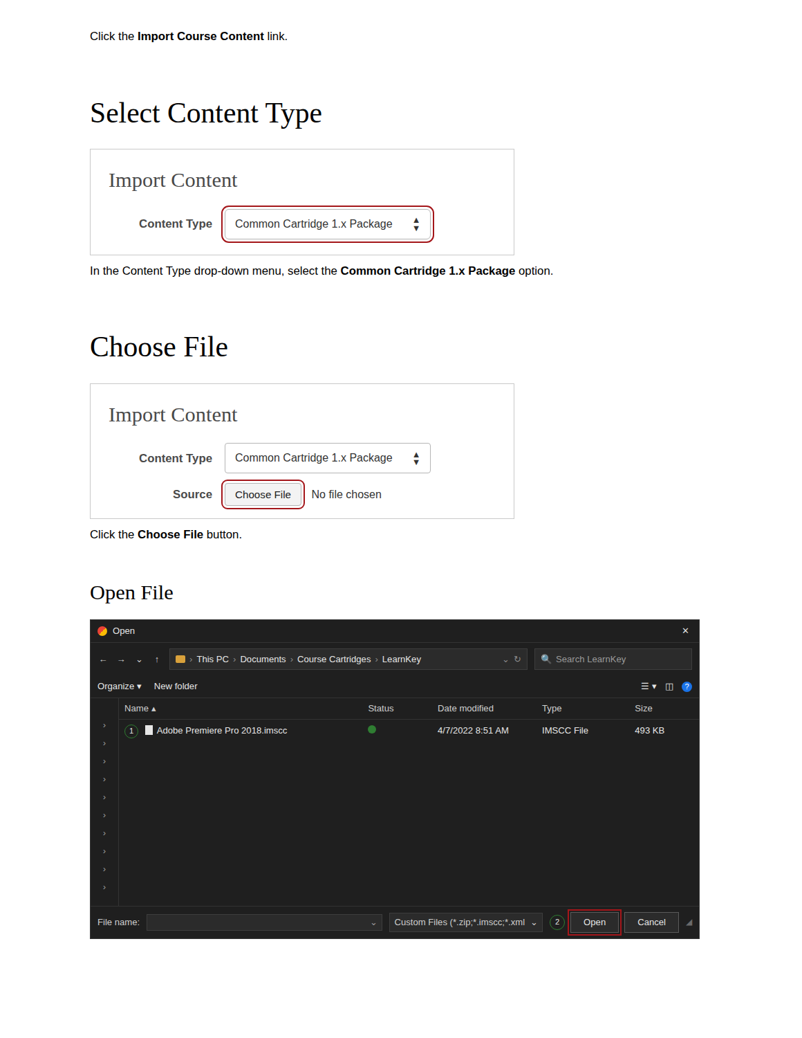Click the Import Course Content link.
Select Content Type
Import Content
Content Type
Common Cartridge 1.x Package ▲
▼
In the Content Type drop-down menu, select the Common Cartridge 1.x Package option.
Choose File
Import Content
Content Type
Common Cartridge 1.x Package ▲
▼
Source
Choose File No file chosen
Click the Choose File button.
Open File
Open
✕
← → ⌄ ↑
› This PC › Documents › Course Cartridges › LearnKey ⌄ ↻
🔍 Search LearnKey
Organize ▾ New folder
☰ ▾ ◫ ?
›
›
›
›
›
›
›
›
›
›
| Name ▴ | Status | Date modified | Type | Size |
| --- | --- | --- | --- | --- |
| 1 Adobe Premiere Pro 2018.imscc | | 4/7/2022 8:51 AM | IMSCC File | 493 KB |
File name:
⌄
Custom Files (*.zip;*.imscc;*.xml ⌄
2 Open Cancel
◢